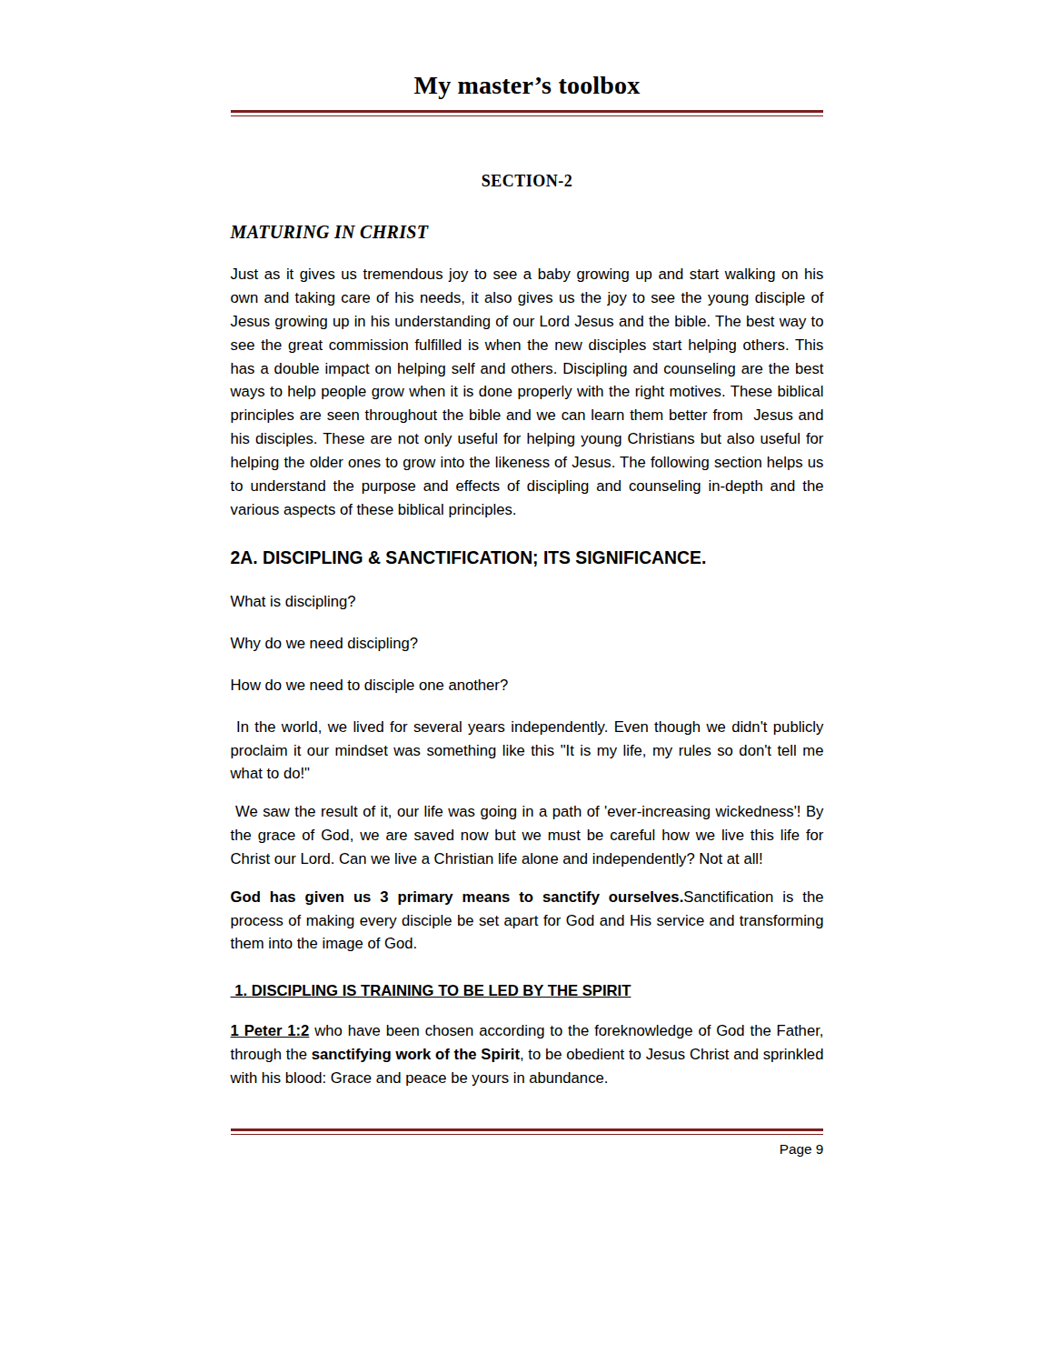My master’s toolbox
SECTION-2
MATURING IN CHRIST
Just as it gives us tremendous joy to see a baby growing up and start walking on his own and taking care of his needs, it also gives us the joy to see the young disciple of Jesus growing up in his understanding of our Lord Jesus and the bible. The best way to see the great commission fulfilled is when the new disciples start helping others. This has a double impact on helping self and others. Discipling and counseling are the best ways to help people grow when it is done properly with the right motives. These biblical principles are seen throughout the bible and we can learn them better from Jesus and his disciples. These are not only useful for helping young Christians but also useful for helping the older ones to grow into the likeness of Jesus. The following section helps us to understand the purpose and effects of discipling and counseling in-depth and the various aspects of these biblical principles.
2A. DISCIPLING & SANCTIFICATION; ITS SIGNIFICANCE.
What is discipling?
Why do we need discipling?
How do we need to disciple one another?
In the world, we lived for several years independently. Even though we didn't publicly proclaim it our mindset was something like this "It is my life, my rules so don't tell me what to do!"
We saw the result of it, our life was going in a path of 'ever-increasing wickedness'! By the grace of God, we are saved now but we must be careful how we live this life for Christ our Lord. Can we live a Christian life alone and independently? Not at all!
God has given us 3 primary means to sanctify ourselves. Sanctification is the process of making every disciple be set apart for God and His service and transforming them into the image of God.
1. DISCIPLING IS TRAINING TO BE LED BY THE SPIRIT
1 Peter 1:2 who have been chosen according to the foreknowledge of God the Father, through the sanctifying work of the Spirit, to be obedient to Jesus Christ and sprinkled with his blood: Grace and peace be yours in abundance.
Page 9